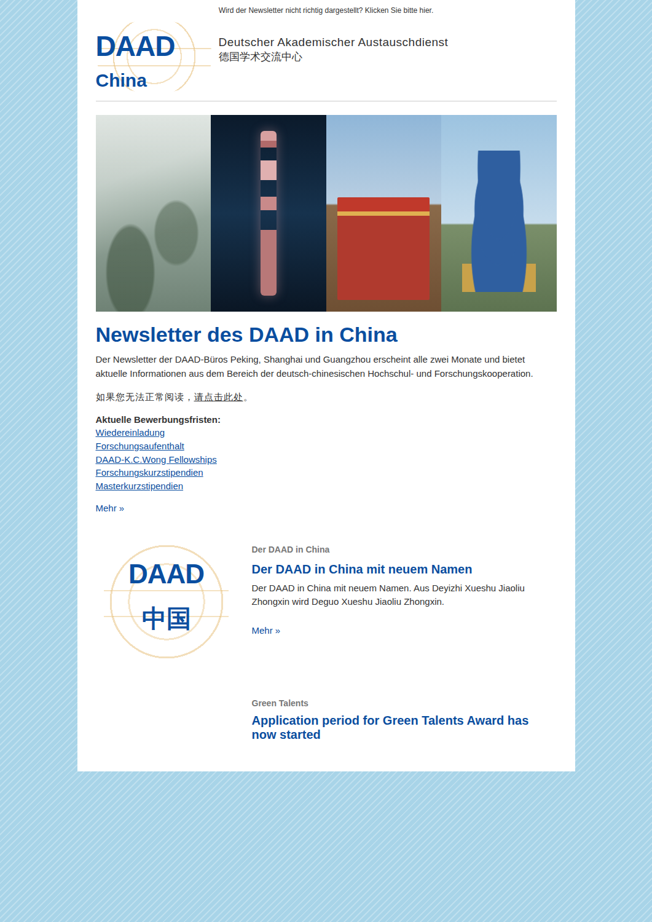Wird der Newsletter nicht richtig dargestellt? Klicken Sie bitte hier.
DAAD
China
Deutscher Akademischer Austauschdienst
德国学术交流中心
Newsletter des DAAD in China
Der Newsletter der DAAD-Büros Peking, Shanghai und Guangzhou erscheint alle zwei Monate und bietet aktuelle Informationen aus dem Bereich der deutsch-chinesischen Hochschul- und Forschungskooperation.
如果您无法正常阅读，请点击此处。
Aktuelle Bewerbungsfristen:
Wiedereinladung Forschungsaufenthalt DAAD-K.C.Wong Fellowships Forschungskurzstipendien Masterkurzstipendien
Mehr »
DAAD
中国
Der DAAD in China
Der DAAD in China mit neuem Namen
Der DAAD in China mit neuem Namen. Aus Deyizhi Xueshu Jiaoliu Zhongxin wird Deguo Xueshu Jiaoliu Zhongxin.
Mehr »
Green Talents
Application period for Green Talents Award has now started